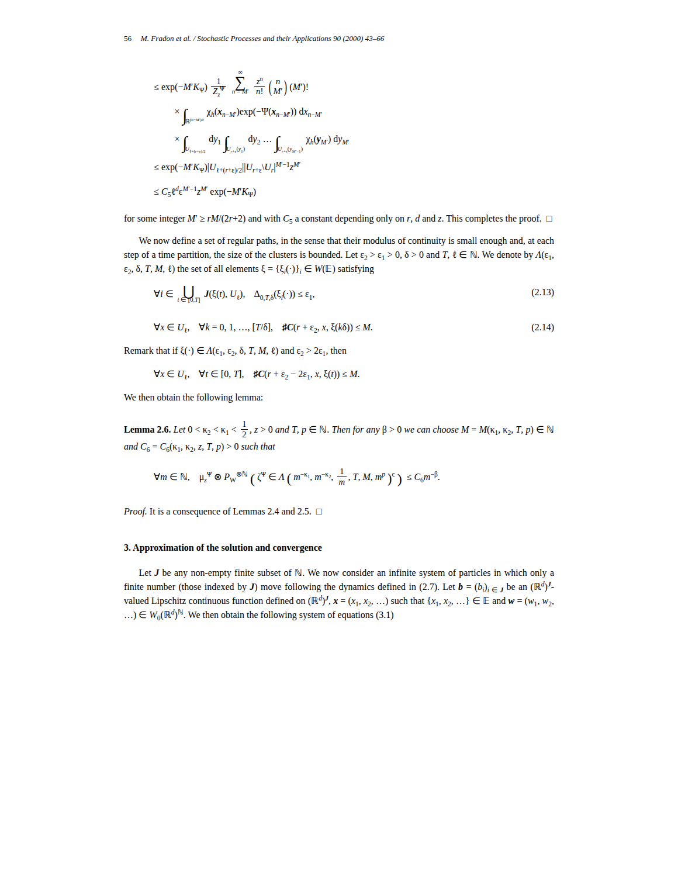56 M. Fradon et al. / Stochastic Processes and their Applications 90 (2000) 43–66
≤ exp(−M′KΨ) 1 ZzΨ ∞∑n = M′ zn n! nM′ (M′)! × ∫ℝ(n−M′)d χh(xn−M′)exp(−Ψ(xn−M′)) dxn−M′ × ∫Uℓ+(r+ε)/2 dy1 ∫Ur+ε(y1) dy2 … ∫Ur+ε(yM′−1) χh(yM′) dyM′ ≤ exp(−M′KΨ)|Uℓ+(r+ε)/2||Ur+ε\Ur|M′−1zM′ ≤ C5ℓdεM′−1zM′ exp(−M′KΨ)
for some integer M′ ≥ rM/(2r+2) and with C5 a constant depending only on r, d and z. This completes the proof. □
We now define a set of regular paths, in the sense that their modulus of continuity is small enough and, at each step of a time partition, the size of the clusters is bounded. Let ε2 > ε1 > 0, δ > 0 and T, ℓ ∈ ℕ. We denote by Λ(ε1, ε2, δ, T, M, ℓ) the set of all elements ξ = {ξi(·)}i ∈ W(𝔼) satisfying
∀i ∈ ⋃t ∈ [0,T] J(ξ(t), Uℓ), Δ0,T,δ(ξi(·)) ≤ ε1, (2.13)
∀x ∈ Uℓ, ∀k = 0, 1, …, [T/δ], ♯C(r + ε2, x, ξ(kδ)) ≤ M. (2.14)
Remark that if ξ(·) ∈ Λ(ε1, ε2, δ, T, M, ℓ) and ε2 > 2ε1, then
∀x ∈ Uℓ, ∀t ∈ [0, T], ♯C(r + ε2 − 2ε1, x, ξ(t)) ≤ M.
We then obtain the following lemma:
Lemma 2.6. Let 0 < κ2 < κ1 < 12, z > 0 and T, p ∈ ℕ. Then for any β > 0 we can choose M = M(κ1, κ2, T, p) ∈ ℕ and C6 = C6(κ1, κ2, z, T, p) > 0 such that
∀m ∈ ℕ, μzΨ ⊗ PW⊗ℕ ( ζΨ ∈ Λ ( m−κ1, m−κ2, 1 m, T, M, mp )c ) ≤ C6m−β.
Proof. It is a consequence of Lemmas 2.4 and 2.5. □
3. Approximation of the solution and convergence
Let J be any non-empty finite subset of ℕ. We now consider an infinite system of particles in which only a finite number (those indexed by J) move following the dynamics defined in (2.7). Let b = (bi)i ∈ J be an (ℝd)J-valued Lipschitz continuous function defined on (ℝd)J, x = (x1, x2, …) such that {x1, x2, …} ∈ 𝔼 and w = (w1, w2, …) ∈ W0(ℝd)ℕ. We then obtain the following system of equations (3.1)